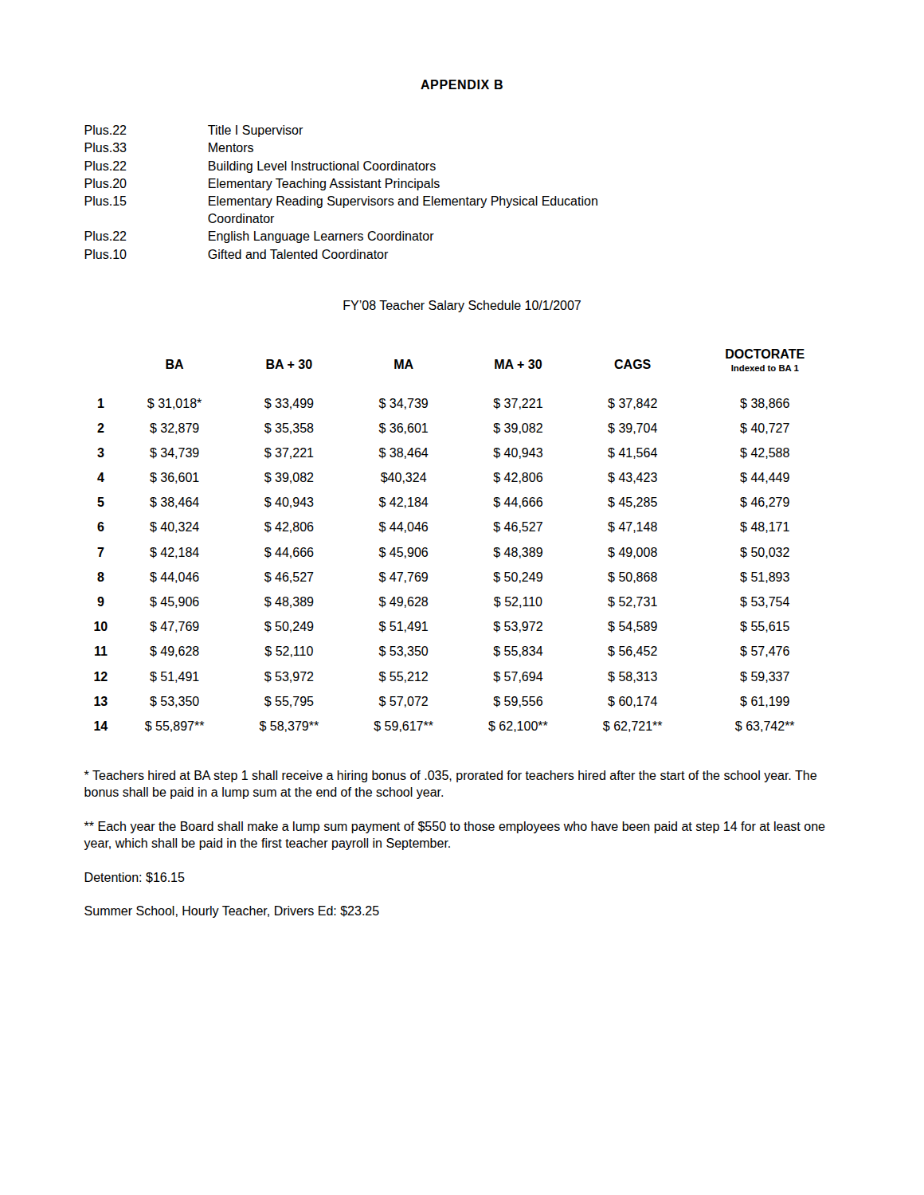APPENDIX B
| Plus.22 | Title I Supervisor |
| Plus.33 | Mentors |
| Plus.22 | Building Level Instructional Coordinators |
| Plus.20 | Elementary Teaching Assistant Principals |
| Plus.15 | Elementary Reading Supervisors and Elementary Physical Education Coordinator |
| Plus.22 | English Language Learners Coordinator |
| Plus.10 | Gifted and Talented Coordinator |
FY’08 Teacher Salary Schedule 10/1/2007
| | BA | BA + 30 | MA | MA + 30 | CAGS | DOCTORATE Indexed to BA 1 |
| --- | --- | --- | --- | --- | --- | --- |
| 1 | $ 31,018* | $ 33,499 | $ 34,739 | $ 37,221 | $ 37,842 | $ 38,866 |
| 2 | $ 32,879 | $ 35,358 | $ 36,601 | $ 39,082 | $ 39,704 | $ 40,727 |
| 3 | $ 34,739 | $ 37,221 | $ 38,464 | $ 40,943 | $ 41,564 | $ 42,588 |
| 4 | $ 36,601 | $ 39,082 | $40,324 | $ 42,806 | $ 43,423 | $ 44,449 |
| 5 | $ 38,464 | $ 40,943 | $ 42,184 | $ 44,666 | $ 45,285 | $ 46,279 |
| 6 | $ 40,324 | $ 42,806 | $ 44,046 | $ 46,527 | $ 47,148 | $ 48,171 |
| 7 | $ 42,184 | $ 44,666 | $ 45,906 | $ 48,389 | $ 49,008 | $ 50,032 |
| 8 | $ 44,046 | $ 46,527 | $ 47,769 | $ 50,249 | $ 50,868 | $ 51,893 |
| 9 | $ 45,906 | $ 48,389 | $ 49,628 | $ 52,110 | $ 52,731 | $ 53,754 |
| 10 | $ 47,769 | $ 50,249 | $ 51,491 | $ 53,972 | $ 54,589 | $ 55,615 |
| 11 | $ 49,628 | $ 52,110 | $ 53,350 | $ 55,834 | $ 56,452 | $ 57,476 |
| 12 | $ 51,491 | $ 53,972 | $ 55,212 | $ 57,694 | $ 58,313 | $ 59,337 |
| 13 | $ 53,350 | $ 55,795 | $ 57,072 | $ 59,556 | $ 60,174 | $ 61,199 |
| 14 | $ 55,897** | $ 58,379** | $ 59,617** | $ 62,100** | $ 62,721** | $ 63,742** |
* Teachers hired at BA step 1 shall receive a hiring bonus of .035, prorated for teachers hired after the start of the school year. The bonus shall be paid in a lump sum at the end of the school year.
** Each year the Board shall make a lump sum payment of $550 to those employees who have been paid at step 14 for at least one year, which shall be paid in the first teacher payroll in September.
Detention: $16.15
Summer School, Hourly Teacher, Drivers Ed: $23.25